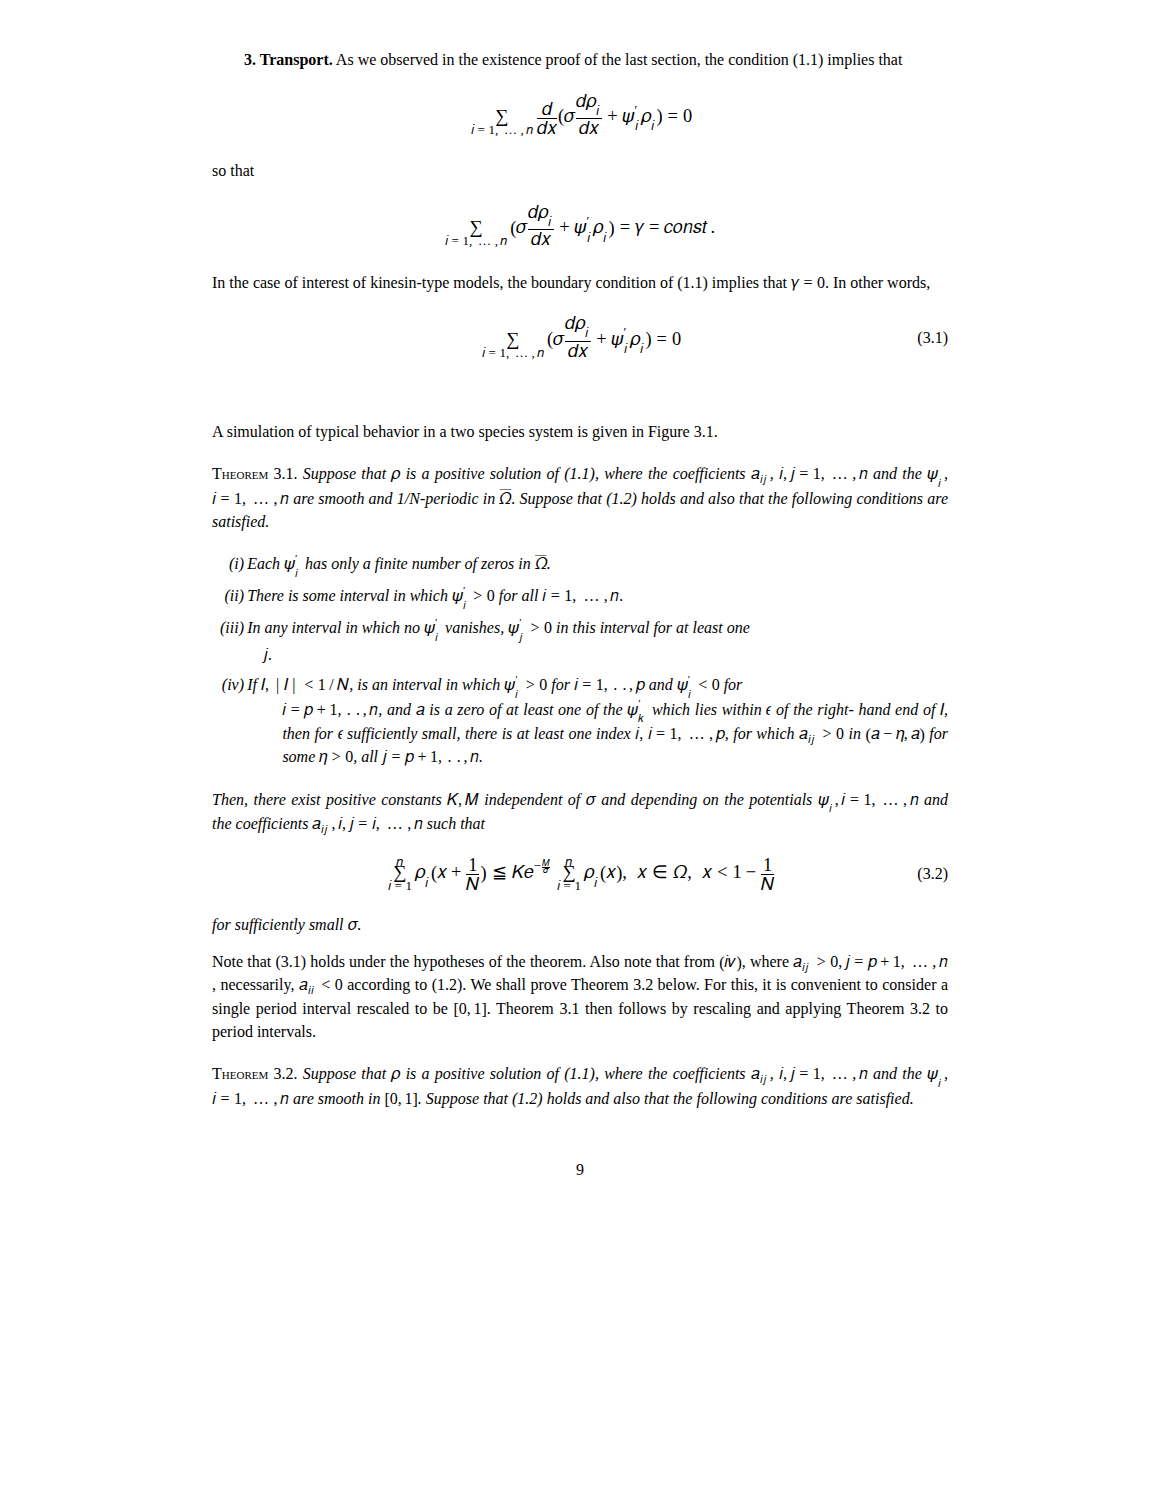3. Transport. As we observed in the existence proof of the last section, the condition (1.1) implies that
∑ i=1,…,n ddx ( σ dρidx + ψi′ ρi ) = 0
so that
∑ i=1,…,n ( σ dρidx + ψi′ ρi ) = γ = const.
In the case of interest of kinesin-type models, the boundary condition of (1.1) implies that γ=0. In other words,
∑ i=1,…,n ( σ dρidx + ψi′ ρi ) = 0 (3.1)
A simulation of typical behavior in a two species system is given in Figure 3.1.
Theorem 3.1. Suppose that ρ is a positive solution of (1.1), where the coefficients aij, i,j=1,…,n and the ψi, i=1,…,n are smooth and 1/N-periodic in Ω―. Suppose that (1.2) holds and also that the following conditions are satisfied.
(i) Each ψi′ has only a finite number of zeros in Ω―.
(ii) There is some interval in which ψi′>0 for all i=1,…,n.
(iii) In any interval in which no ψi′ vanishes, ψj′>0 in this interval for at least one j.
(iv) If I,|I|<1/N, is an interval in which ψi′>0 for i=1,..,p and ψi′<0 for
i=p+1,..,n, and a is a zero of at least one of the ψk′ which lies within ϵ of the right- hand end of I, then for ϵ sufficiently small, there is at least one index i, i=1,…,p, for which aij>0 in (a−η,a) for some η>0, all j=p+1,..,n.
Then, there exist positive constants K,M independent of σ and depending on the potentials ψi,i=1,…,n and the coefficients aij,i,j=i,…,n such that
∑ i=1 n ρi (x+1N) ≦ K e−Mσ ∑ i=1 n ρi (x) , x∈Ω , x<1−1N (3.2)
for sufficiently small σ.
Note that (3.1) holds under the hypotheses of the theorem. Also note that from (iv), where aij>0,j=p+1,…,n, necessarily, aii<0 according to (1.2). We shall prove Theorem 3.2 below. For this, it is convenient to consider a single period interval rescaled to be [0,1]. Theorem 3.1 then follows by rescaling and applying Theorem 3.2 to period intervals.
Theorem 3.2. Suppose that ρ is a positive solution of (1.1), where the coefficients aij, i,j=1,…,n and the ψi, i=1,…,n are smooth in [0,1]. Suppose that (1.2) holds and also that the following conditions are satisfied.
9